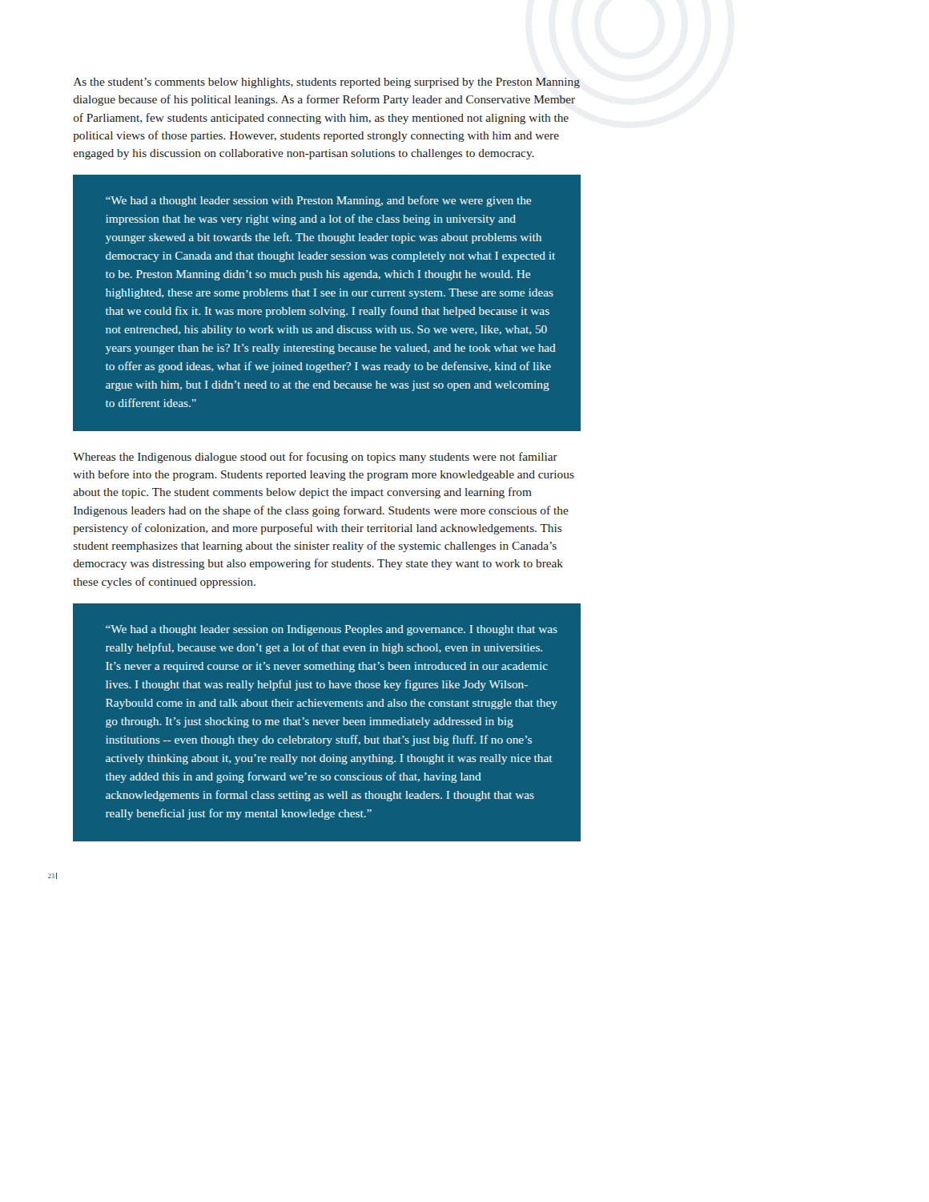As the student’s comments below highlights, students reported being surprised by the Preston Manning dialogue because of his political leanings. As a former Reform Party leader and Conservative Member of Parliament, few students anticipated connecting with him, as they mentioned not aligning with the political views of those parties. However, students reported strongly connecting with him and were engaged by his discussion on collaborative non-partisan solutions to challenges to democracy.
“We had a thought leader session with Preston Manning, and before we were given the impression that he was very right wing and a lot of the class being in university and younger skewed a bit towards the left. The thought leader topic was about problems with democracy in Canada and that thought leader session was completely not what I expected it to be. Preston Manning didn’t so much push his agenda, which I thought he would. He highlighted, these are some problems that I see in our current system. These are some ideas that we could fix it. It was more problem solving. I really found that helped because it was not entrenched, his ability to work with us and discuss with us. So we were, like, what, 50 years younger than he is? It’s really interesting because he valued, and he took what we had to offer as good ideas, what if we joined together? I was ready to be defensive, kind of like argue with him, but I didn’t need to at the end because he was just so open and welcoming to different ideas."
Whereas the Indigenous dialogue stood out for focusing on topics many students were not familiar with before into the program. Students reported leaving the program more knowledgeable and curious about the topic. The student comments below depict the impact conversing and learning from Indigenous leaders had on the shape of the class going forward. Students were more conscious of the persistency of colonization, and more purposeful with their territorial land acknowledgements. This student reemphasizes that learning about the sinister reality of the systemic challenges in Canada’s democracy was distressing but also empowering for students. They state they want to work to break these cycles of continued oppression.
“We had a thought leader session on Indigenous Peoples and governance. I thought that was really helpful, because we don’t get a lot of that even in high school, even in universities. It’s never a required course or it’s never something that’s been introduced in our academic lives. I thought that was really helpful just to have those key figures like Jody Wilson-Raybould come in and talk about their achievements and also the constant struggle that they go through. It’s just shocking to me that’s never been immediately addressed in big institutions -- even though they do celebratory stuff, but that’s just big fluff. If no one’s actively thinking about it, you’re really not doing anything. I thought it was really nice that they added this in and going forward we’re so conscious of that, having land acknowledgements in formal class setting as well as thought leaders. I thought that was really beneficial just for my mental knowledge chest.”
23